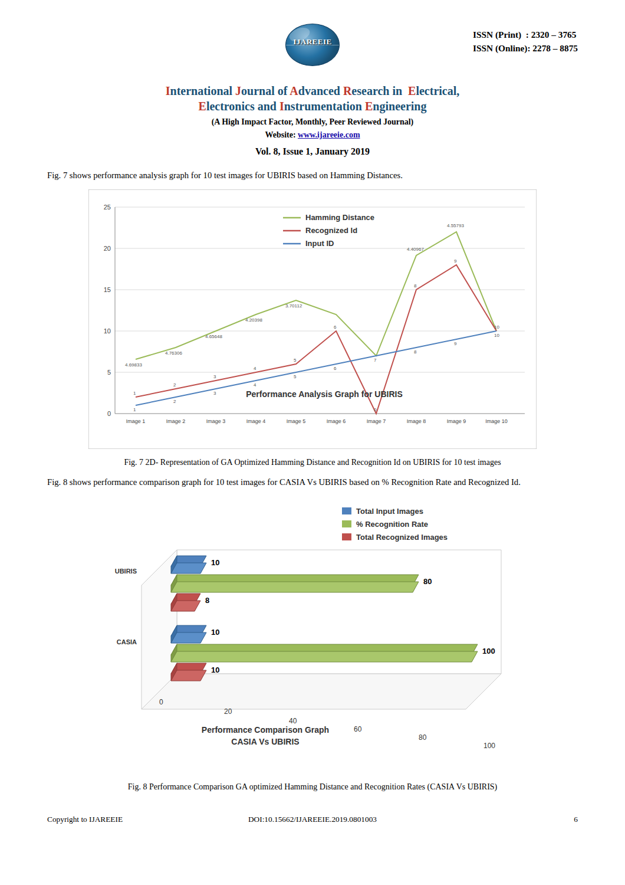IJAREEIE
ISSN (Print) : 2320 – 3765
ISSN (Online): 2278 – 8875
International Journal of Advanced Research in Electrical,
Electronics and Instrumentation Engineering
(A High Impact Factor, Monthly, Peer Reviewed Journal)
Website: www.ijareeie.com
Vol. 8, Issue 1, January 2019
Fig. 7 shows performance analysis graph for 10 test images for UBIRIS based on Hamming Distances.
25 20 15 10 5 0 Hamming Distance Recognized Id Input ID 4.69833 4.76306 4.65648 4.20398 3.70112 4.40967 4.55793 1 2 3 4 5 6 0 8 9 10 1 2 3 4 5 6 7 8 9 10 Performance Analysis Graph for UBIRIS Image 1 Image 2 Image 3 Image 4 Image 5 Image 6 Image 7 Image 8 Image 9 Image 10
Fig. 7 2D- Representation of GA Optimized Hamming Distance and Recognition Id on UBIRIS for 10 test images
Fig. 8 shows performance comparison graph for 10 test images for CASIA Vs UBIRIS based on % Recognition Rate and Recognized Id.
Total Input Images % Recognition Rate Total Recognized Images UBIRIS CASIA 10 80 8 10 100 10 0 20 40 60 80 100 Performance Comparison Graph CASIA Vs UBIRIS
Fig. 8 Performance Comparison GA optimized Hamming Distance and Recognition Rates (CASIA Vs UBIRIS)
Copyright to IJAREEIE
DOI:10.15662/IJAREEIE.2019.0801003
6